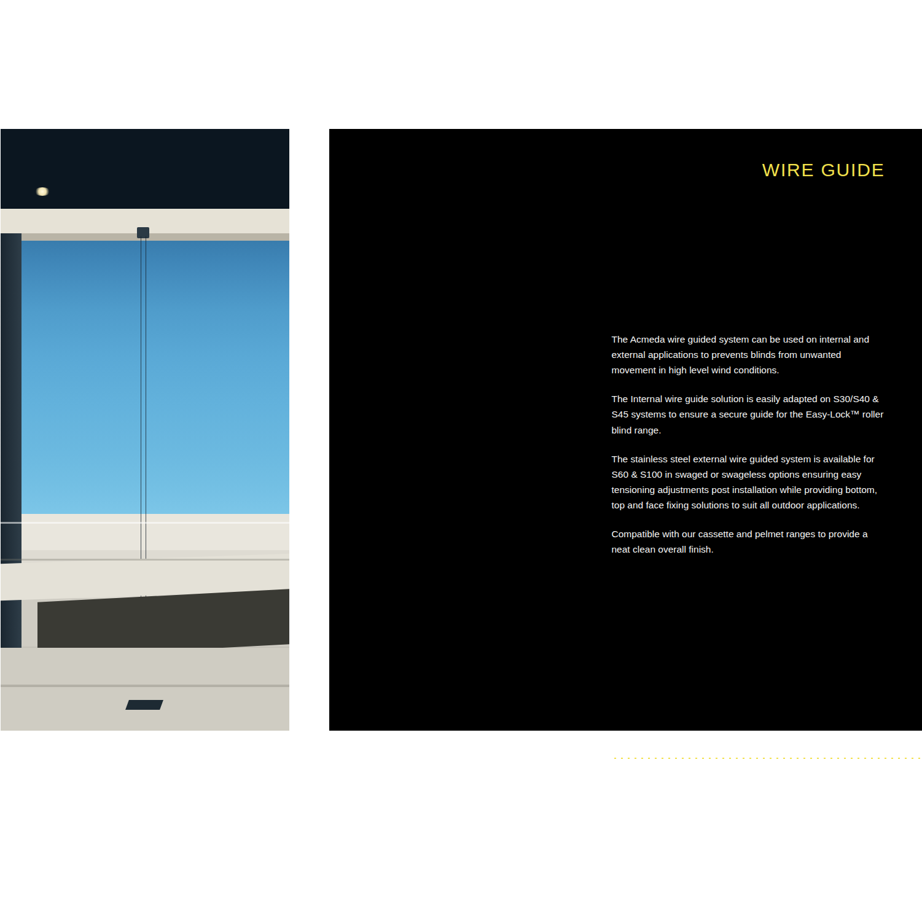WIRE GUIDE
The Acmeda wire guided system can be used on internal and external applications to prevents blinds from unwanted movement in high level wind conditions.
The Internal wire guide solution is easily adapted on S30/S40 & S45 systems to ensure a secure guide for the Easy-Lock™ roller blind range.
The stainless steel external wire guided system is available for S60 & S100 in swaged or swageless options ensuring easy tensioning adjustments post installation while providing bottom, top and face fixing solutions to suit all outdoor applications.
Compatible with our cassette and pelmet ranges to provide a neat clean overall finish.